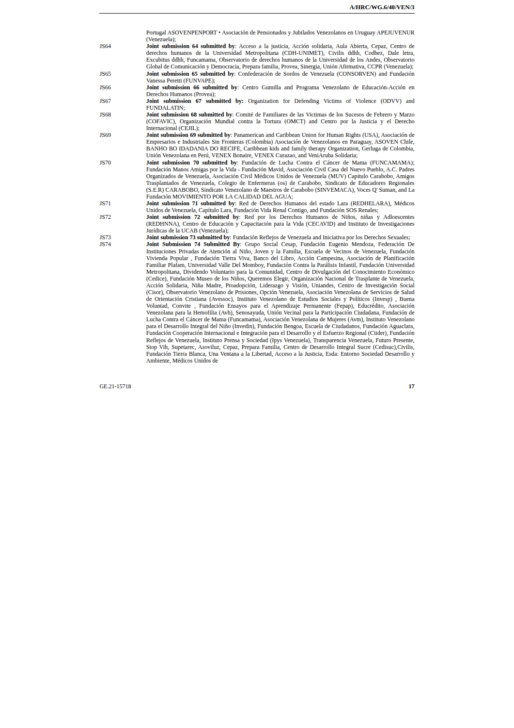A/HRC/WG.6/40/VEN/3
| | Portugal ASOVENPENPORT • Asociación de Pensionados y Jubilados Venezolanos en Uruguay APEJUVENUR (Venezuela); |
| JS64 | Joint submission 64 submitted by : Acceso a la justicia, Acción solidaria, Aula Abierta, Cepaz, Centro de derechos humanos de la Universidad Metropolitana (CDH-UNIMET), Civilis ddhh, Codhez, Dale letra, Excubitus ddhh, Funcamama, Observatorio de derechos humanos de la Universidad de los Andes, Observatorio Global de Comunicación y Democracia, Prepara familia, Provea, Sinergia, Unión Afirmativa, CCPR (Venezuela); |
| JS65 | Joint submission 65 submitted by : Confederación de Sordos de Venezuela (CONSORVEN) and Fundación Vanessa Peretti (FUNVAPE); |
| JS66 | Joint submission 66 submitted by : Centro Gumilla and Programa Venezolano de Educación-Acción en Derechos Humanos (Provea); |
| JS67 | Joint submission 67 submitted by: Organization for Defending Victims of Violence (ODVV) and FUNDALATIN; |
| JS68 | Joint submission 68 submitted by : Comité de Familiares de las Victimas de los Sucesos de Febrero y Marzo (COFAVIC), Organización Mundial contra la Tortura (OMCT) and Centro por la Justicia y el Derecho Internacional (CEJIL); |
| JS69 | Joint submission 69 submitted by : Panamerican and Caribbean Union for Human Rights (USA), Asociación de Empresarios e Industriales Sin Fronteras (Colombia) Asociación de Venezolanos en Paraguay, ASOVEN Chile, BANHO BO IDADANIA DO RECIFE, Caribbean kids and family therapy Organization, Gerluga de Colombia, Unión Venezolana en Perú, VENEX Bonaire, VENEX Curazao, and VeniAruba Solidaria; |
| JS70 | Joint submission 70 submitted by : Fundación de Lucha Contra el Cáncer de Mama (FUNCAMAMA); Fundación Manos Amigas por la Vida - Fundación Mavid, Asociación Civil Casa del Nuevo Pueblo, A.C. Padres Organizados de Venezuela, Asociación Civil Médicos Unidos de Venezuela (MUV) Capitulo Carabobo, Amigos Trasplantados de Venezuela, Colegio de Enfermeras (os) de Carabobo, Sindicato de Educadores Regionales (S.E.R) CARABOBO, Sindicato Venezolano de Maestros de Carabobo (SINVEMACA), Voces Q' Suman, and La Fundación MOVIMIENTO POR LA CALIDAD DEL AGUA; |
| JS71 | Joint submission 71 submitted by : Red de Derechos Humanos del estado Lara (REDHELARA), Médicos Unidos de Venezuela, Capítulo Lara, Fundación Vida Renal Contigo, and Fundación SOS Renales; |
| JS72 | Joint submission 72 submitted by : Red por los Derechos Humanos de Niños, niñas y Adloescentes (REDHNNA), Centro de Educación y Capacitación para la Vida (CECAVID) and Instituto de Investigaciones Jurídicas de la UCAB (Venezuela); |
| JS73 | Joint submission 73 submitted by : Fundación Reflejos de Venezuela and Iniciativa por los Derechos Sexuales; |
| JS74 | Joint Submission 74 Submitted By : Grupo Social Cesap, Fundación Eugenio Mendoza, Federación De Instituciones Privadas de Atención al Niño, Joven y la Familia, Escuela de Vecinos de Venezuela, Fundación Vivienda Popular , Fundación Tierra Viva, Banco del Libro, Acción Campesina, Asociación de Planificación Familiar Plafam, Universidad Valle Del Momboy, Fundación Contra la Parálisis Infantil, Fundación Universidad Metropolitana, Dividendo Voluntario para la Comunidad, Centro de Divulgación del Conocimiento Económico (Cedice), Fundación Museo de los Niños, Queremos Elegir, Organización Nacional de Trasplante de Venezuela, Acción Solidaria, Niña Madre, Proadopción, Liderazgo y Visión, Uniandes, Centro de Investigación Social (Cisor), Observatorio Venezolano de Prisiones, Opción Venezuela, Asociación Venezolana de Servicios de Salud de Orientación Cristiana (Avessoc), Instituto Venezolano de Estudios Sociales y Políticos (Invesp) , Buena Voluntad, Convite , Fundación Ensayos para el Aprendizaje Permanente (Fepap), Educrédito, Asociación Venezolana para la Hemofilia (Avh), Senosayuda, Unión Vecinal para la Participación Ciudadana, Fundación de Lucha Contra el Cáncer de Mama (Funcamama), Asociación Venezolana de Mujeres (Avm), Instituto Venezolano para el Desarrollo Integral del Niño (Invedin), Fundación Bengoa, Escuela de Ciudadanos, Fundación Aguaclara, Fundación Cooperación Internacional e Integración para el Desarrollo y el Esfuerzo Regional (Ciider), Fundación Reflejos de Venezuela, Instituto Prensa y Sociedad (Ipys Venezuela), Transparencia Venezuela, Futuro Presente, Stop Vih, Supetarec, Asoviluz, Cepaz, Prepara Familia, Centro de Desarrollo Integral Sucre (Cedisuc),Civilis, Fundación Tierra Blanca, Una Ventana a la Libertad, Acceso a la Justicia, Esda: Entorno Sociedad Desarrollo y Ambiente, Médicos Unidos de |
GE.21-15718
17